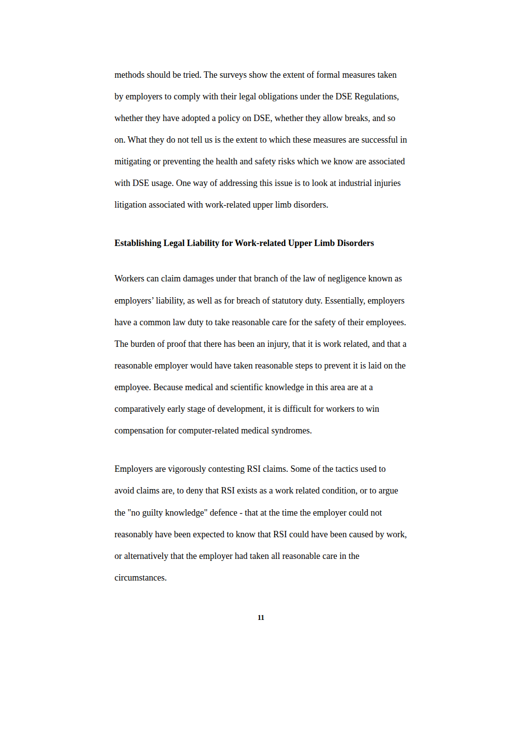methods should be tried. The surveys show the extent of formal measures taken by employers to comply with their legal obligations under the DSE Regulations, whether they have adopted a policy on DSE, whether they allow breaks, and so on. What they do not tell us is the extent to which these measures are successful in mitigating or preventing the health and safety risks which we know are associated with DSE usage. One way of addressing this issue is to look at industrial injuries litigation associated with work-related upper limb disorders.
Establishing Legal Liability for Work-related Upper Limb Disorders
Workers can claim damages under that branch of the law of negligence known as employers’ liability, as well as for breach of statutory duty. Essentially, employers have a common law duty to take reasonable care for the safety of their employees. The burden of proof that there has been an injury, that it is work related, and that a reasonable employer would have taken reasonable steps to prevent it is laid on the employee. Because medical and scientific knowledge in this area are at a comparatively early stage of development, it is difficult for workers to win compensation for computer-related medical syndromes.
Employers are vigorously contesting RSI claims. Some of the tactics used to avoid claims are, to deny that RSI exists as a work related condition, or to argue the "no guilty knowledge" defence - that at the time the employer could not reasonably have been expected to know that RSI could have been caused by work, or alternatively that the employer had taken all reasonable care in the circumstances.
11